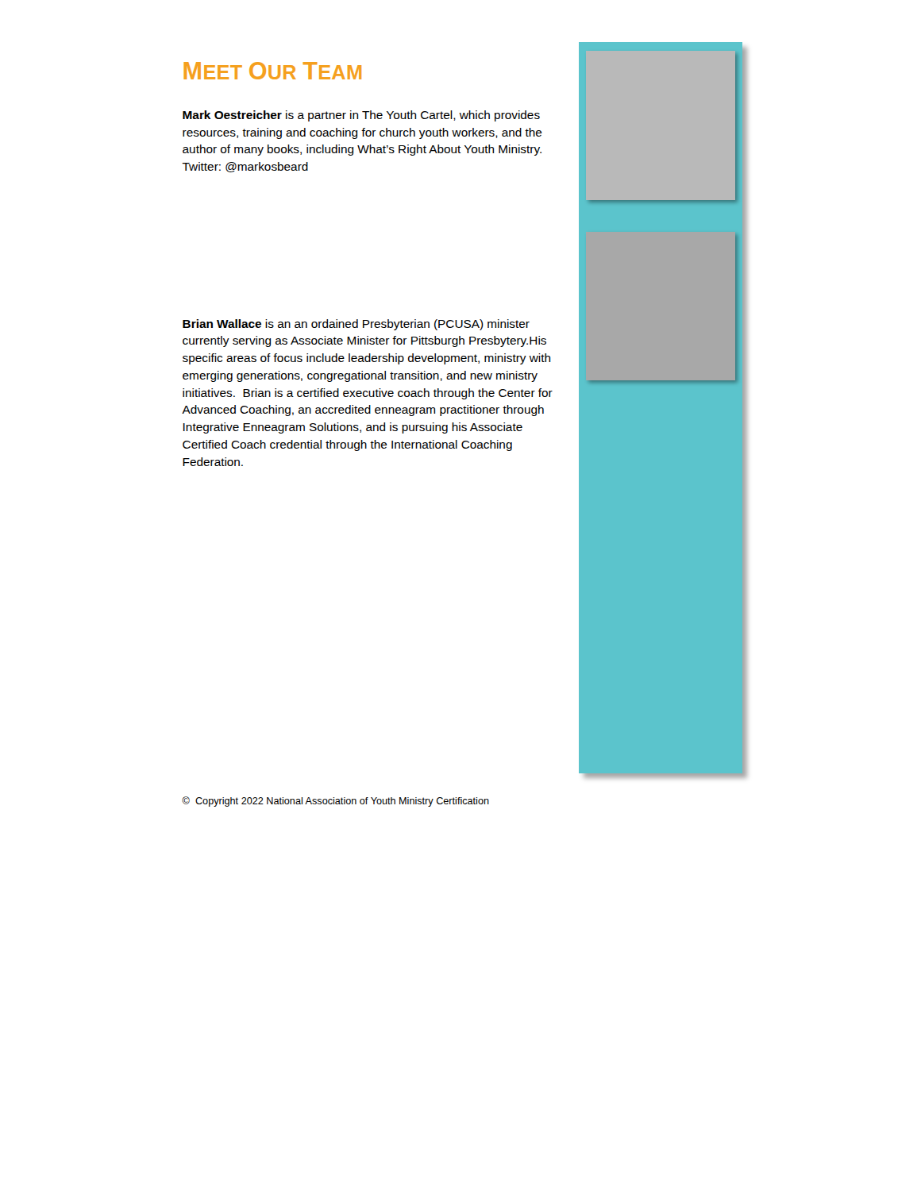Meet Our Team
Mark Oestreicher is a partner in The Youth Cartel, which provides resources, training and coaching for church youth workers, and the author of many books, including What’s Right About Youth Ministry. Twitter: @markosbeard
Brian Wallace is an an ordained Presbyterian (PCUSA) minister currently serving as Associate Minister for Pittsburgh Presbytery.His specific areas of focus include leadership development, ministry with emerging generations, congregational transition, and new ministry initiatives. Brian is a certified executive coach through the Center for Advanced Coaching, an accredited enneagram practitioner through Integrative Enneagram Solutions, and is pursuing his Associate Certified Coach credential through the International Coaching Federation.
© Copyright 2022 National Association of Youth Ministry Certification